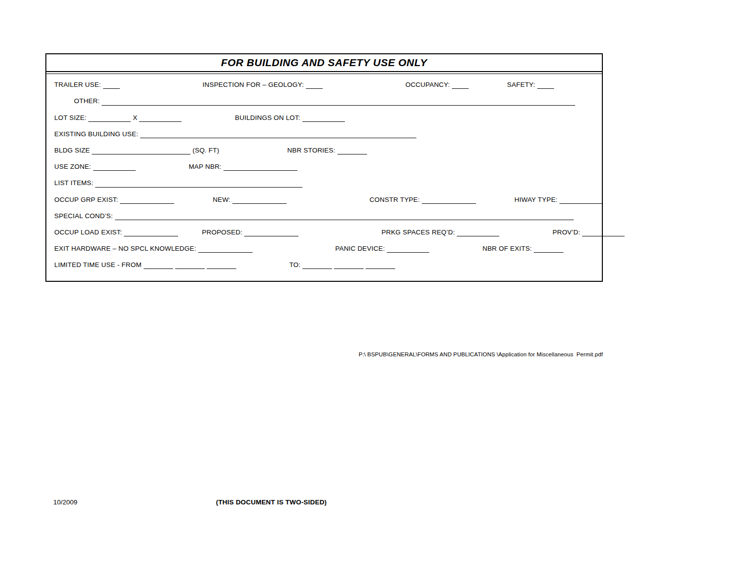FOR BUILDING AND SAFETY USE ONLY
TRAILER USE: INSPECTION FOR – GEOLOGY: OCCUPANCY: SAFETY:
OTHER:
LOT SIZE: X BUILDINGS ON LOT:
EXISTING BUILDING USE:
BLDG SIZE (SQ. FT) NBR STORIES:
USE ZONE: MAP NBR:
LIST ITEMS:
OCCUP GRP EXIST: NEW: CONSTR TYPE: HIWAY TYPE:
SPECIAL COND’S:
OCCUP LOAD EXIST: PROPOSED: PRKG SPACES REQ’D: PROV’D:
EXIT HARDWARE – NO SPCL KNOWLEDGE: PANIC DEVICE: NBR OF EXITS:
LIMITED TIME USE - FROM TO:
P:\ BSPUB\GENERAL\FORMS AND PUBLICATIONS \Application for Miscellaneous Permit.pdf
10/2009
(THIS DOCUMENT IS TWO-SIDED)